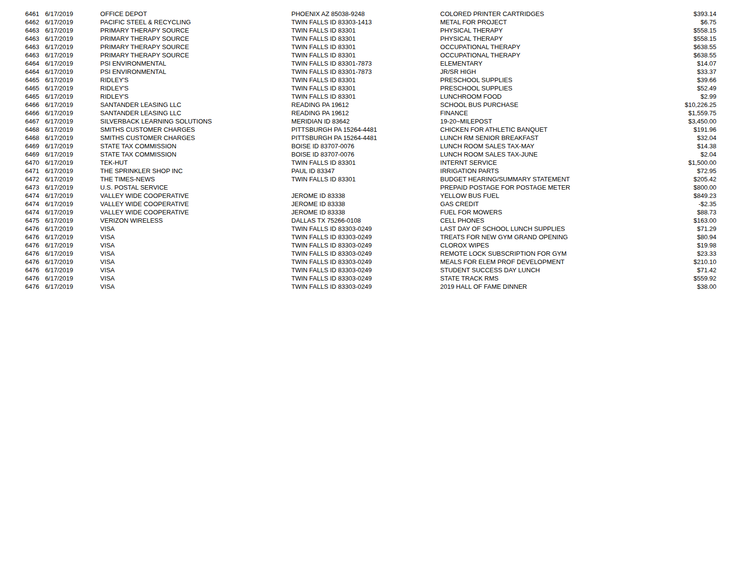| 6461 | 6/17/2019 | OFFICE DEPOT | PHOENIX AZ 85038-9248 | COLORED PRINTER CARTRIDGES | $393.14 |
| 6462 | 6/17/2019 | PACIFIC STEEL & RECYCLING | TWIN FALLS ID 83303-1413 | METAL FOR PROJECT | $6.75 |
| 6463 | 6/17/2019 | PRIMARY THERAPY SOURCE | TWIN FALLS ID 83301 | PHYSICAL THERAPY | $558.15 |
| 6463 | 6/17/2019 | PRIMARY THERAPY SOURCE | TWIN FALLS ID 83301 | PHYSICAL THERAPY | $558.15 |
| 6463 | 6/17/2019 | PRIMARY THERAPY SOURCE | TWIN FALLS ID 83301 | OCCUPATIONAL THERAPY | $638.55 |
| 6463 | 6/17/2019 | PRIMARY THERAPY SOURCE | TWIN FALLS ID 83301 | OCCUPATIONAL THERAPY | $638.55 |
| 6464 | 6/17/2019 | PSI ENVIRONMENTAL | TWIN FALLS ID 83301-7873 | ELEMENTARY | $14.07 |
| 6464 | 6/17/2019 | PSI ENVIRONMENTAL | TWIN FALLS ID 83301-7873 | JR/SR HIGH | $33.37 |
| 6465 | 6/17/2019 | RIDLEY'S | TWIN FALLS ID 83301 | PRESCHOOL SUPPLIES | $39.66 |
| 6465 | 6/17/2019 | RIDLEY'S | TWIN FALLS ID 83301 | PRESCHOOL SUPPLIES | $52.49 |
| 6465 | 6/17/2019 | RIDLEY'S | TWIN FALLS ID 83301 | LUNCHROOM FOOD | $2.99 |
| 6466 | 6/17/2019 | SANTANDER LEASING LLC | READING PA 19612 | SCHOOL BUS PURCHASE | $10,226.25 |
| 6466 | 6/17/2019 | SANTANDER LEASING LLC | READING PA 19612 | FINANCE | $1,559.75 |
| 6467 | 6/17/2019 | SILVERBACK LEARNING SOLUTIONS | MERIDIAN ID 83642 | 19-20~MILEPOST | $3,450.00 |
| 6468 | 6/17/2019 | SMITHS CUSTOMER CHARGES | PITTSBURGH PA 15264-4481 | CHICKEN FOR ATHLETIC BANQUET | $191.96 |
| 6468 | 6/17/2019 | SMITHS CUSTOMER CHARGES | PITTSBURGH PA 15264-4481 | LUNCH RM SENIOR BREAKFAST | $32.04 |
| 6469 | 6/17/2019 | STATE TAX COMMISSION | BOISE ID 83707-0076 | LUNCH ROOM SALES TAX-MAY | $14.38 |
| 6469 | 6/17/2019 | STATE TAX COMMISSION | BOISE ID 83707-0076 | LUNCH ROOM SALES TAX-JUNE | $2.04 |
| 6470 | 6/17/2019 | TEK-HUT | TWIN FALLS ID 83301 | INTERNT SERVICE | $1,500.00 |
| 6471 | 6/17/2019 | THE SPRINKLER SHOP INC | PAUL ID 83347 | IRRIGATION PARTS | $72.95 |
| 6472 | 6/17/2019 | THE TIMES-NEWS | TWIN FALLS ID 83301 | BUDGET HEARING/SUMMARY STATEMENT | $205.42 |
| 6473 | 6/17/2019 | U.S. POSTAL SERVICE | | PREPAID POSTAGE FOR POSTAGE METER | $800.00 |
| 6474 | 6/17/2019 | VALLEY WIDE COOPERATIVE | JEROME ID 83338 | YELLOW BUS FUEL | $849.23 |
| 6474 | 6/17/2019 | VALLEY WIDE COOPERATIVE | JEROME ID 83338 | GAS CREDIT | -$2.35 |
| 6474 | 6/17/2019 | VALLEY WIDE COOPERATIVE | JEROME ID 83338 | FUEL FOR MOWERS | $88.73 |
| 6475 | 6/17/2019 | VERIZON WIRELESS | DALLAS TX 75266-0108 | CELL PHONES | $163.00 |
| 6476 | 6/17/2019 | VISA | TWIN FALLS ID 83303-0249 | LAST DAY OF SCHOOL LUNCH SUPPLIES | $71.29 |
| 6476 | 6/17/2019 | VISA | TWIN FALLS ID 83303-0249 | TREATS FOR NEW GYM GRAND OPENING | $80.94 |
| 6476 | 6/17/2019 | VISA | TWIN FALLS ID 83303-0249 | CLOROX WIPES | $19.98 |
| 6476 | 6/17/2019 | VISA | TWIN FALLS ID 83303-0249 | REMOTE LOCK SUBSCRIPTION FOR GYM | $23.33 |
| 6476 | 6/17/2019 | VISA | TWIN FALLS ID 83303-0249 | MEALS FOR ELEM PROF DEVELOPMENT | $210.10 |
| 6476 | 6/17/2019 | VISA | TWIN FALLS ID 83303-0249 | STUDENT SUCCESS DAY LUNCH | $71.42 |
| 6476 | 6/17/2019 | VISA | TWIN FALLS ID 83303-0249 | STATE TRACK RMS | $559.92 |
| 6476 | 6/17/2019 | VISA | TWIN FALLS ID 83303-0249 | 2019 HALL OF FAME DINNER | $38.00 |